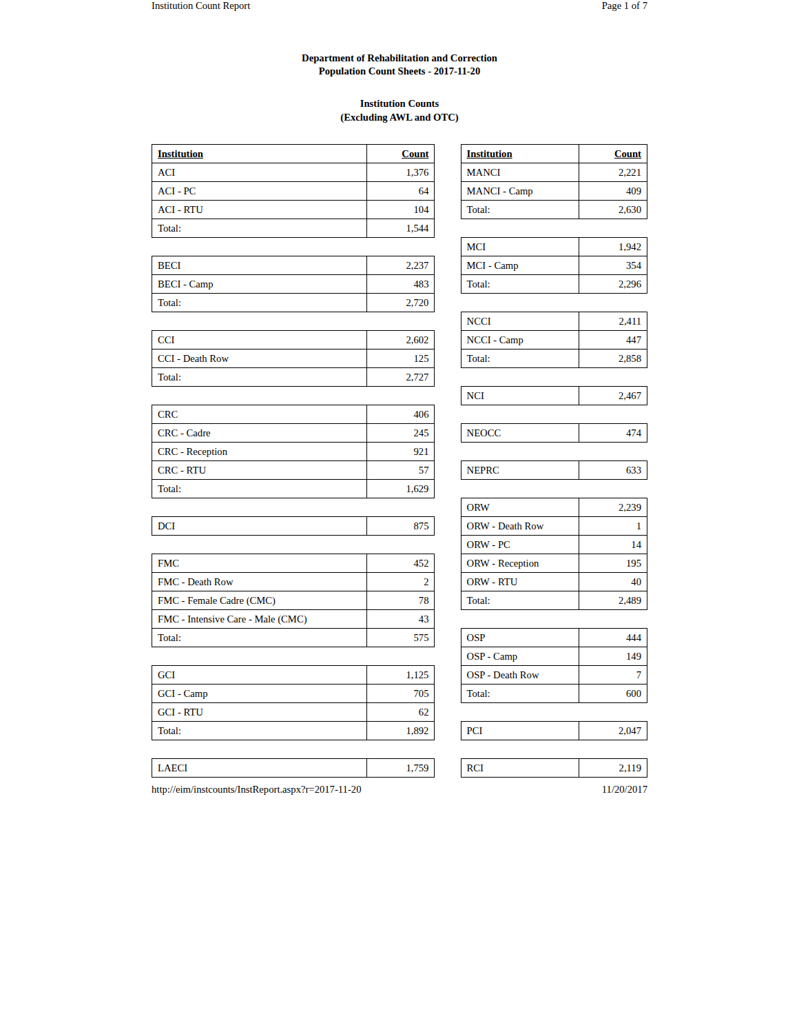Institution Count Report
Page 1 of 7
Department of Rehabilitation and Correction
Population Count Sheets - 2017-11-20
Institution Counts
(Excluding AWL and OTC)
| Institution | Count | | Institution | Count |
| ACI | 1,376 | | MANCI | 2,221 |
| ACI - PC | 64 | | MANCI - Camp | 409 |
| ACI - RTU | 104 | | Total: | 2,630 |
| Total: | 1,544 | | | |
| | | | MCI | 1,942 |
| BECI | 2,237 | | MCI - Camp | 354 |
| BECI - Camp | 483 | | Total: | 2,296 |
| Total: | 2,720 | | | |
| | | | NCCI | 2,411 |
| CCI | 2,602 | | NCCI - Camp | 447 |
| CCI - Death Row | 125 | | Total: | 2,858 |
| Total: | 2,727 | | | |
| | | | NCI | 2,467 |
| CRC | 406 | | | |
| CRC - Cadre | 245 | | NEOCC | 474 |
| CRC - Reception | 921 | | | |
| CRC - RTU | 57 | | NEPRC | 633 |
| Total: | 1,629 | | | |
| | | | ORW | 2,239 |
| DCI | 875 | | ORW - Death Row | 1 |
| | | | ORW - PC | 14 |
| FMC | 452 | | ORW - Reception | 195 |
| FMC - Death Row | 2 | | ORW - RTU | 40 |
| FMC - Female Cadre (CMC) | 78 | | Total: | 2,489 |
| FMC - Intensive Care - Male (CMC) | 43 | | | |
| Total: | 575 | | OSP | 444 |
| | | | OSP - Camp | 149 |
| GCI | 1,125 | | OSP - Death Row | 7 |
| GCI - Camp | 705 | | Total: | 600 |
| GCI - RTU | 62 | | | |
| Total: | 1,892 | | PCI | 2,047 |
| LAECI | 1,759 | | RCI | 2,119 |
http://eim/instcounts/InstReport.aspx?r=2017-11-20
11/20/2017